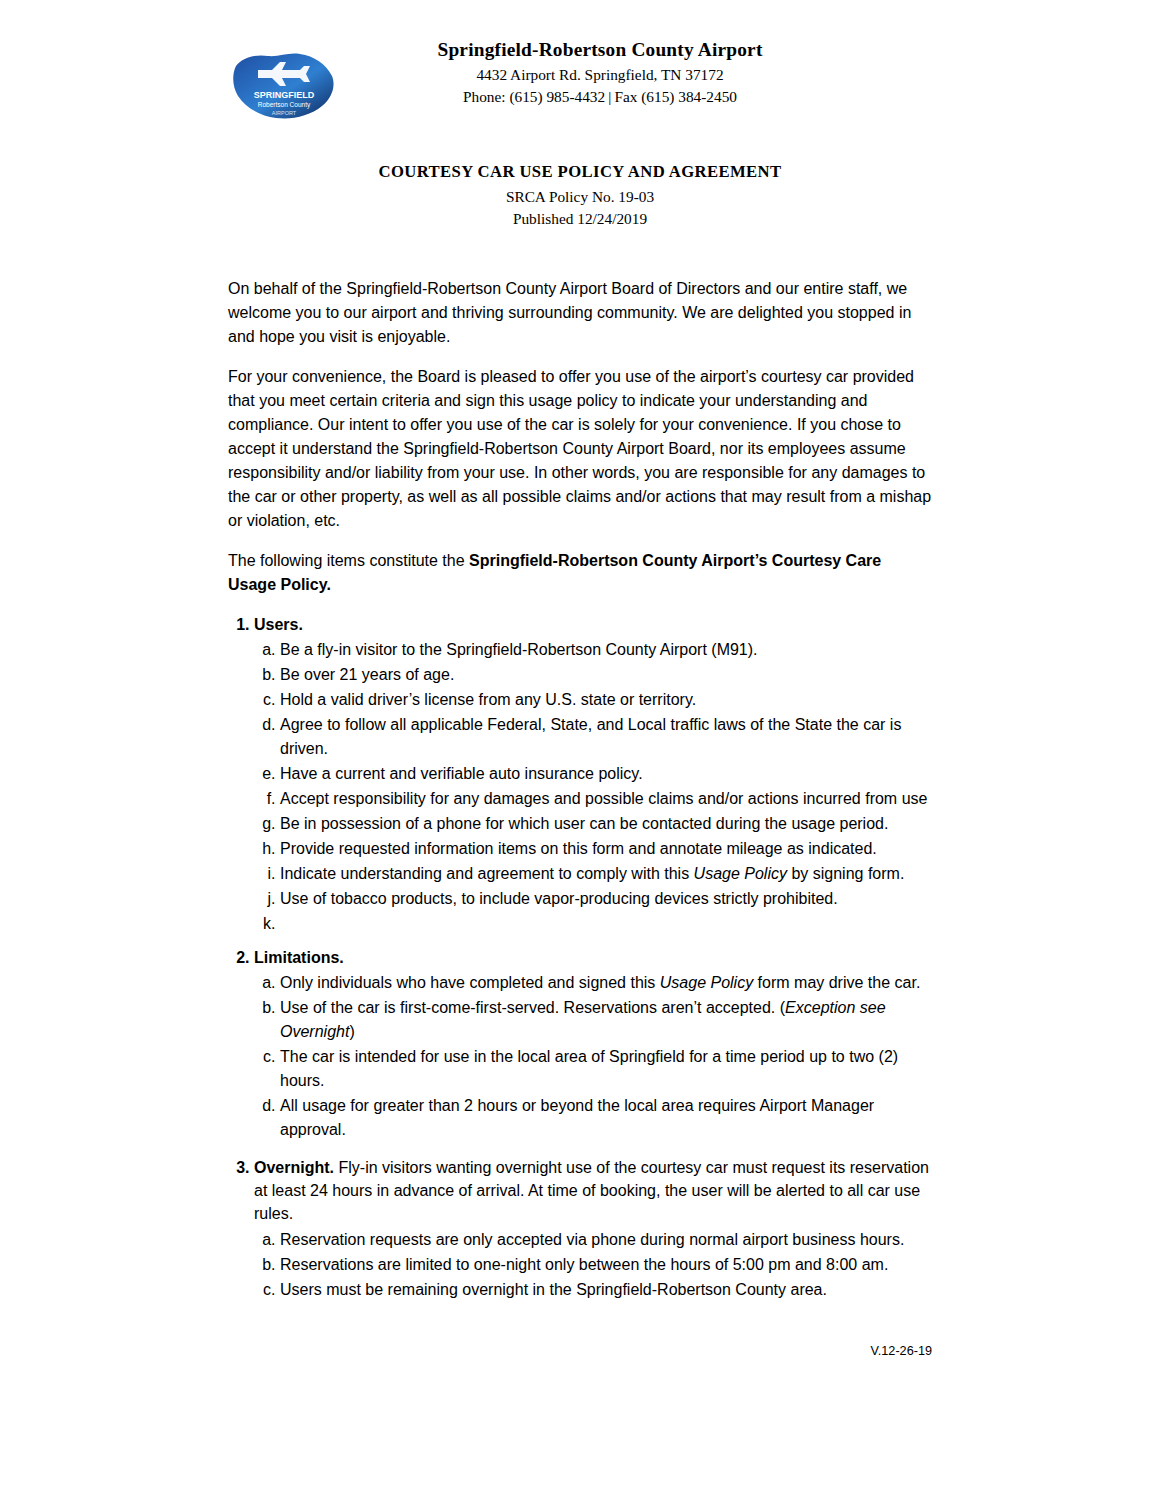SPRINGFIELD Robertson County AIRPORT
Springfield-Robertson County Airport
4432 Airport Rd. Springfield, TN 37172
Phone: (615) 985-4432 | Fax (615) 384-2450
Courtesy Car Use Policy and Agreement
SRCA Policy No. 19-03
Published 12/24/2019
On behalf of the Springfield-Robertson County Airport Board of Directors and our entire staff, we welcome you to our airport and thriving surrounding community. We are delighted you stopped in and hope you visit is enjoyable.
For your convenience, the Board is pleased to offer you use of the airport’s courtesy car provided that you meet certain criteria and sign this usage policy to indicate your understanding and compliance. Our intent to offer you use of the car is solely for your convenience. If you chose to accept it understand the Springfield-Robertson County Airport Board, nor its employees assume responsibility and/or liability from your use. In other words, you are responsible for any damages to the car or other property, as well as all possible claims and/or actions that may result from a mishap or violation, etc.
The following items constitute the Springfield-Robertson County Airport’s Courtesy Care Usage Policy.
Users.
Be a fly-in visitor to the Springfield-Robertson County Airport (M91).
Be over 21 years of age.
Hold a valid driver’s license from any U.S. state or territory.
Agree to follow all applicable Federal, State, and Local traffic laws of the State the car is driven.
Have a current and verifiable auto insurance policy.
Accept responsibility for any damages and possible claims and/or actions incurred from use
Be in possession of a phone for which user can be contacted during the usage period.
Provide requested information items on this form and annotate mileage as indicated.
Indicate understanding and agreement to comply with this Usage Policy by signing form.
Use of tobacco products, to include vapor-producing devices strictly prohibited.
Limitations.
Only individuals who have completed and signed this Usage Policy form may drive the car.
Use of the car is first-come-first-served. Reservations aren’t accepted. (Exception see Overnight)
The car is intended for use in the local area of Springfield for a time period up to two (2) hours.
All usage for greater than 2 hours or beyond the local area requires Airport Manager approval.
Overnight.
Fly-in visitors wanting overnight use of the courtesy car must request its reservation at least 24 hours in advance of arrival. At time of booking, the user will be alerted to all car use rules.
Reservation requests are only accepted via phone during normal airport business hours.
Reservations are limited to one-night only between the hours of 5:00 pm and 8:00 am.
Users must be remaining overnight in the Springfield-Robertson County area.
V.12-26-19